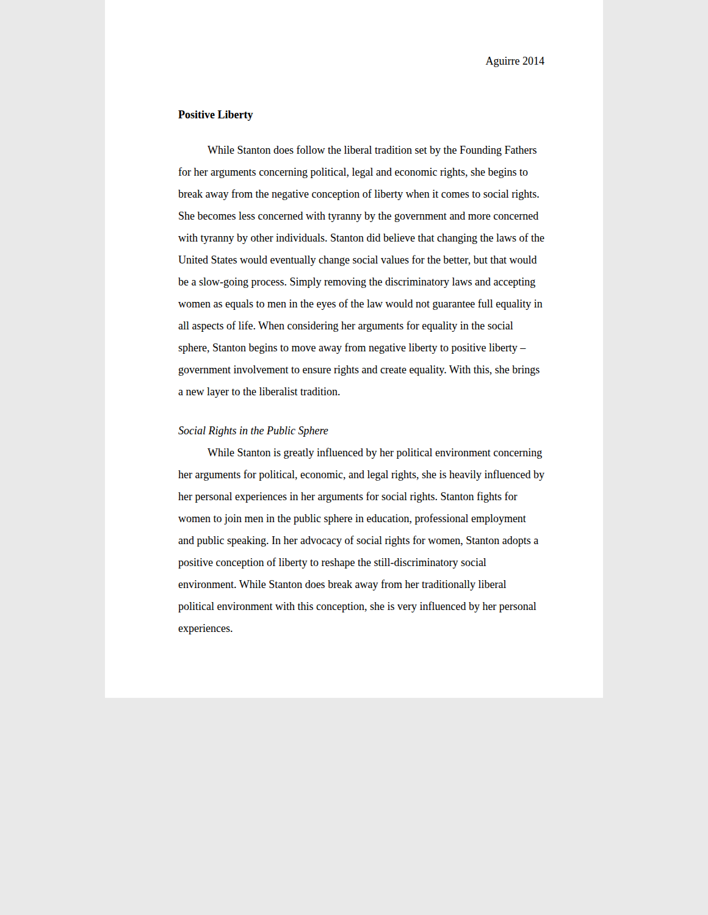Aguirre 2014
Positive Liberty
While Stanton does follow the liberal tradition set by the Founding Fathers for her arguments concerning political, legal and economic rights, she begins to break away from the negative conception of liberty when it comes to social rights. She becomes less concerned with tyranny by the government and more concerned with tyranny by other individuals. Stanton did believe that changing the laws of the United States would eventually change social values for the better, but that would be a slow-going process. Simply removing the discriminatory laws and accepting women as equals to men in the eyes of the law would not guarantee full equality in all aspects of life. When considering her arguments for equality in the social sphere, Stanton begins to move away from negative liberty to positive liberty – government involvement to ensure rights and create equality. With this, she brings a new layer to the liberalist tradition.
Social Rights in the Public Sphere
While Stanton is greatly influenced by her political environment concerning her arguments for political, economic, and legal rights, she is heavily influenced by her personal experiences in her arguments for social rights. Stanton fights for women to join men in the public sphere in education, professional employment and public speaking. In her advocacy of social rights for women, Stanton adopts a positive conception of liberty to reshape the still-discriminatory social environment. While Stanton does break away from her traditionally liberal political environment with this conception, she is very influenced by her personal experiences.